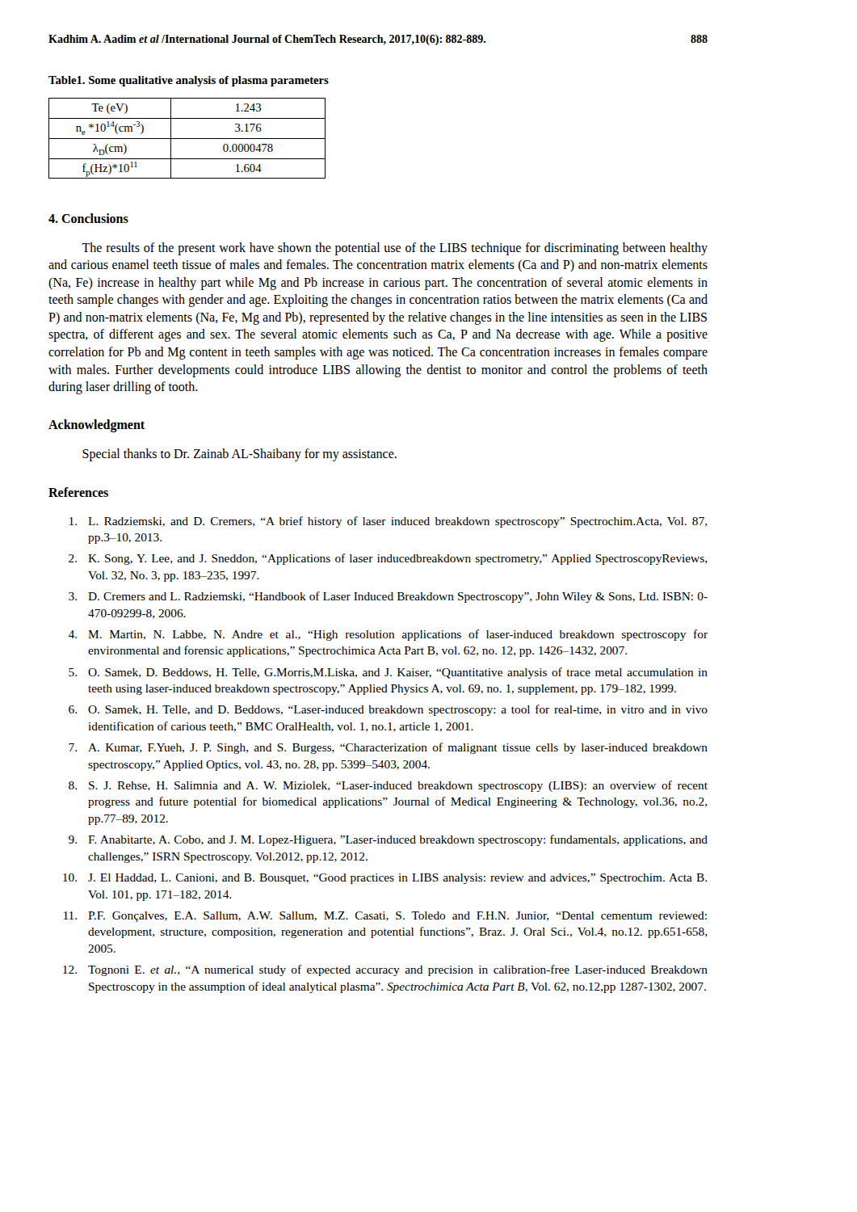Kadhim A. Aadim et al /International Journal of ChemTech Research, 2017,10(6): 882-889. 888
Table1. Some qualitative analysis of plasma parameters
| Te (eV) | 1.243 |
| n e *10 14 (cm -3 ) | 3.176 |
| λ D (cm) | 0.0000478 |
| f p (Hz)*10 11 | 1.604 |
4. Conclusions
The results of the present work have shown the potential use of the LIBS technique for discriminating between healthy and carious enamel teeth tissue of males and females. The concentration matrix elements (Ca and P) and non-matrix elements (Na, Fe) increase in healthy part while Mg and Pb increase in carious part. The concentration of several atomic elements in teeth sample changes with gender and age. Exploiting the changes in concentration ratios between the matrix elements (Ca and P) and non-matrix elements (Na, Fe, Mg and Pb), represented by the relative changes in the line intensities as seen in the LIBS spectra, of different ages and sex. The several atomic elements such as Ca, P and Na decrease with age. While a positive correlation for Pb and Mg content in teeth samples with age was noticed. The Ca concentration increases in females compare with males. Further developments could introduce LIBS allowing the dentist to monitor and control the problems of teeth during laser drilling of tooth.
Acknowledgment
Special thanks to Dr. Zainab AL-Shaibany for my assistance.
References
L. Radziemski, and D. Cremers, “A brief history of laser induced breakdown spectroscopy” Spectrochim.Acta, Vol. 87, pp.3–10, 2013.
K. Song, Y. Lee, and J. Sneddon, “Applications of laser inducedbreakdown spectrometry,” Applied SpectroscopyReviews, Vol. 32, No. 3, pp. 183–235, 1997.
D. Cremers and L. Radziemski, “Handbook of Laser Induced Breakdown Spectroscopy”, John Wiley & Sons, Ltd. ISBN: 0-470-09299-8, 2006.
M. Martin, N. Labbe, N. Andre et al., “High resolution applications of laser-induced breakdown spectroscopy for environmental and forensic applications,” Spectrochimica Acta Part B, vol. 62, no. 12, pp. 1426–1432, 2007.
O. Samek, D. Beddows, H. Telle, G.Morris,M.Liska, and J. Kaiser, “Quantitative analysis of trace metal accumulation in teeth using laser-induced breakdown spectroscopy,” Applied Physics A, vol. 69, no. 1, supplement, pp. 179–182, 1999.
O. Samek, H. Telle, and D. Beddows, “Laser-induced breakdown spectroscopy: a tool for real-time, in vitro and in vivo identification of carious teeth,” BMC OralHealth, vol. 1, no.1, article 1, 2001.
A. Kumar, F.Yueh, J. P. Singh, and S. Burgess, “Characterization of malignant tissue cells by laser-induced breakdown spectroscopy,” Applied Optics, vol. 43, no. 28, pp. 5399–5403, 2004.
S. J. Rehse, H. Salimnia and A. W. Miziolek, “Laser-induced breakdown spectroscopy (LIBS): an overview of recent progress and future potential for biomedical applications” Journal of Medical Engineering & Technology, vol.36, no.2, pp.77–89, 2012.
F. Anabitarte, A. Cobo, and J. M. Lopez-Higuera, ”Laser-induced breakdown spectroscopy: fundamentals, applications, and challenges,” ISRN Spectroscopy. Vol.2012, pp.12, 2012.
J. El Haddad, L. Canioni, and B. Bousquet, “Good practices in LIBS analysis: review and advices,” Spectrochim. Acta B. Vol. 101, pp. 171–182, 2014.
P.F. Gonçalves, E.A. Sallum, A.W. Sallum, M.Z. Casati, S. Toledo and F.H.N. Junior, “Dental cementum reviewed: development, structure, composition, regeneration and potential functions”, Braz. J. Oral Sci., Vol.4, no.12. pp.651-658, 2005.
Tognoni E. et al., “A numerical study of expected accuracy and precision in calibration-free Laser-induced Breakdown Spectroscopy in the assumption of ideal analytical plasma”. Spectrochimica Acta Part B, Vol. 62, no.12,pp 1287-1302, 2007.